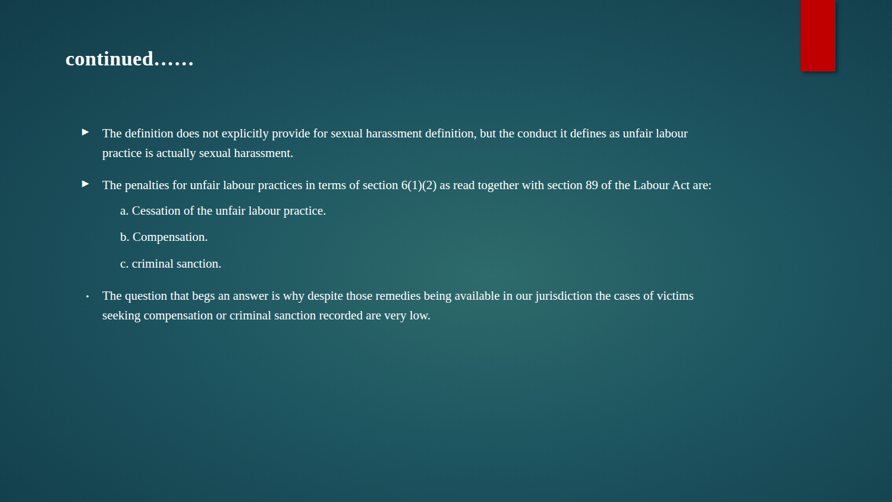continued……
The definition does not explicitly provide for sexual harassment definition, but the conduct it defines as unfair labour practice is actually sexual harassment.
The penalties for unfair labour practices in terms of section 6(1)(2) as read together with section 89 of the Labour Act are:
a. Cessation of the unfair labour practice.
b. Compensation.
c. criminal sanction.
The question that begs an answer is why despite those remedies being available in our jurisdiction the cases of victims seeking compensation or criminal sanction recorded are very low.